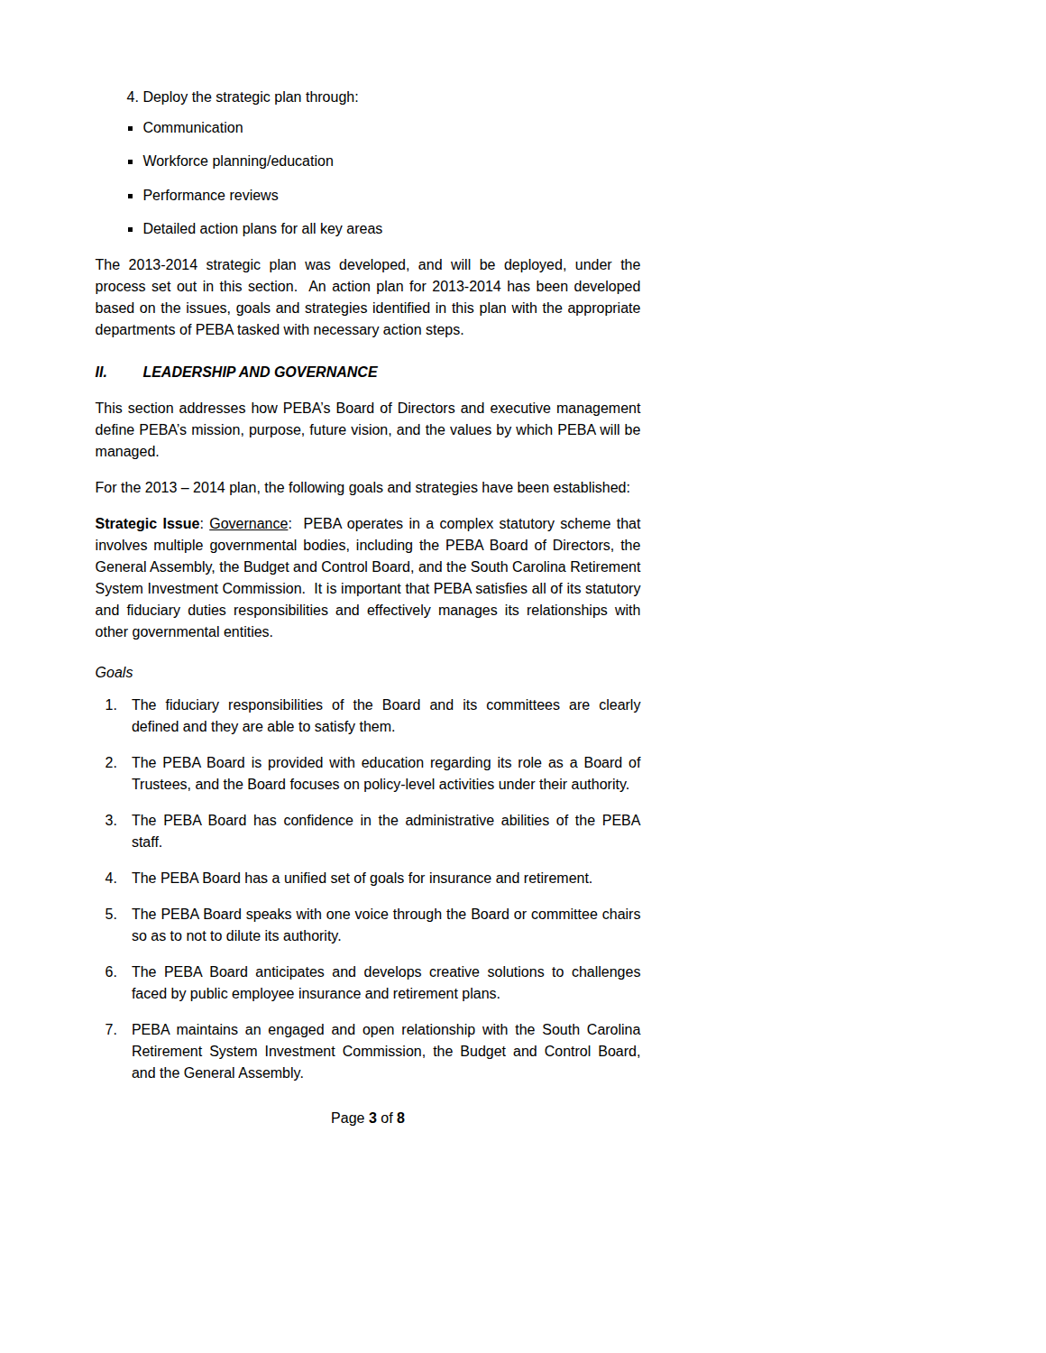Deploy the strategic plan through:
Communication
Workforce planning/education
Performance reviews
Detailed action plans for all key areas
The 2013-2014 strategic plan was developed, and will be deployed, under the process set out in this section. An action plan for 2013-2014 has been developed based on the issues, goals and strategies identified in this plan with the appropriate departments of PEBA tasked with necessary action steps.
II. LEADERSHIP AND GOVERNANCE
This section addresses how PEBA’s Board of Directors and executive management define PEBA’s mission, purpose, future vision, and the values by which PEBA will be managed.
For the 2013 – 2014 plan, the following goals and strategies have been established:
Strategic Issue: Governance: PEBA operates in a complex statutory scheme that involves multiple governmental bodies, including the PEBA Board of Directors, the General Assembly, the Budget and Control Board, and the South Carolina Retirement System Investment Commission. It is important that PEBA satisfies all of its statutory and fiduciary duties responsibilities and effectively manages its relationships with other governmental entities.
Goals
The fiduciary responsibilities of the Board and its committees are clearly defined and they are able to satisfy them.
The PEBA Board is provided with education regarding its role as a Board of Trustees, and the Board focuses on policy-level activities under their authority.
The PEBA Board has confidence in the administrative abilities of the PEBA staff.
The PEBA Board has a unified set of goals for insurance and retirement.
The PEBA Board speaks with one voice through the Board or committee chairs so as to not to dilute its authority.
The PEBA Board anticipates and develops creative solutions to challenges faced by public employee insurance and retirement plans.
PEBA maintains an engaged and open relationship with the South Carolina Retirement System Investment Commission, the Budget and Control Board, and the General Assembly.
Page 3 of 8